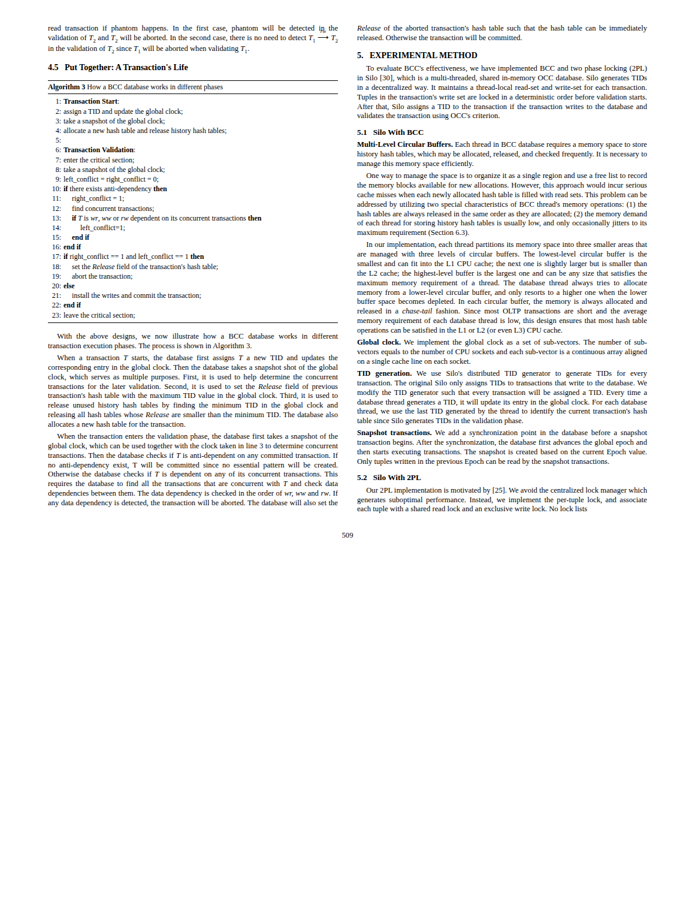read transaction if phantom happens. In the first case, phantom will be detected in the validation of T2 and T2 will be aborted. In the second case, there is no need to detect T1 rw⟶ T2 in the validation of T2 since T1 will be aborted when validating T1.
4.5 Put Together: A Transaction's Life
Algorithm 3 How a BCC database works in different phases
Transaction Start:
assign a TID and update the global clock;
take a snapshot of the global clock;
allocate a new hash table and release history hash tables;
Transaction Validation:
enter the critical section;
take a snapshot of the global clock;
left_conflict = right_conflict = 0;
if there exists anti-dependency then
right_conflict = 1;
find concurrent transactions;
if T is wr, ww or rw dependent on its concurrent transactions then
left_conflict=1;
end if
end if
if right_conflict == 1 and left_conflict == 1 then
set the Release field of the transaction's hash table;
abort the transaction;
else
install the writes and commit the transaction;
end if
leave the critical section;
With the above designs, we now illustrate how a BCC database works in different transaction execution phases. The process is shown in Algorithm 3.
When a transaction T starts, the database first assigns T a new TID and updates the corresponding entry in the global clock. Then the database takes a snapshot shot of the global clock, which serves as multiple purposes. First, it is used to help determine the concurrent transactions for the later validation. Second, it is used to set the Release field of previous transaction's hash table with the maximum TID value in the global clock. Third, it is used to release unused history hash tables by finding the minimum TID in the global clock and releasing all hash tables whose Release are smaller than the minimum TID. The database also allocates a new hash table for the transaction.
When the transaction enters the validation phase, the database first takes a snapshot of the global clock, which can be used together with the clock taken in line 3 to determine concurrent transactions. Then the database checks if T is anti-dependent on any committed transaction. If no anti-dependency exist, T will be committed since no essential pattern will be created. Otherwise the database checks if T is dependent on any of its concurrent transactions. This requires the database to find all the transactions that are concurrent with T and check data dependencies between them. The data dependency is checked in the order of wr, ww and rw. If any data dependency is detected, the transaction will be aborted. The database will also set the Release of the aborted transaction's hash table such that the hash table can be immediately released. Otherwise the transaction will be committed.
5. EXPERIMENTAL METHOD
To evaluate BCC's effectiveness, we have implemented BCC and two phase locking (2PL) in Silo [30], which is a multi-threaded, shared in-memory OCC database. Silo generates TIDs in a decentralized way. It maintains a thread-local read-set and write-set for each transaction. Tuples in the transaction's write set are locked in a deterministic order before validation starts. After that, Silo assigns a TID to the transaction if the transaction writes to the database and validates the transaction using OCC's criterion.
5.1 Silo With BCC
Multi-Level Circular Buffers. Each thread in BCC database requires a memory space to store history hash tables, which may be allocated, released, and checked frequently. It is necessary to manage this memory space efficiently.
One way to manage the space is to organize it as a single region and use a free list to record the memory blocks available for new allocations. However, this approach would incur serious cache misses when each newly allocated hash table is filled with read sets. This problem can be addressed by utilizing two special characteristics of BCC thread's memory operations: (1) the hash tables are always released in the same order as they are allocated; (2) the memory demand of each thread for storing history hash tables is usually low, and only occasionally jitters to its maximum requirement (Section 6.3).
In our implementation, each thread partitions its memory space into three smaller areas that are managed with three levels of circular buffers. The lowest-level circular buffer is the smallest and can fit into the L1 CPU cache; the next one is slightly larger but is smaller than the L2 cache; the highest-level buffer is the largest one and can be any size that satisfies the maximum memory requirement of a thread. The database thread always tries to allocate memory from a lower-level circular buffer, and only resorts to a higher one when the lower buffer space becomes depleted. In each circular buffer, the memory is always allocated and released in a chase-tail fashion. Since most OLTP transactions are short and the average memory requirement of each database thread is low, this design ensures that most hash table operations can be satisfied in the L1 or L2 (or even L3) CPU cache.
Global clock. We implement the global clock as a set of sub-vectors. The number of sub-vectors equals to the number of CPU sockets and each sub-vector is a continuous array aligned on a single cache line on each socket.
TID generation. We use Silo's distributed TID generator to generate TIDs for every transaction. The original Silo only assigns TIDs to transactions that write to the database. We modify the TID generator such that every transaction will be assigned a TID. Every time a database thread generates a TID, it will update its entry in the global clock. For each database thread, we use the last TID generated by the thread to identify the current transaction's hash table since Silo generates TIDs in the validation phase.
Snapshot transactions. We add a synchronization point in the database before a snapshot transaction begins. After the synchronization, the database first advances the global epoch and then starts executing transactions. The snapshot is created based on the current Epoch value. Only tuples written in the previous Epoch can be read by the snapshot transactions.
5.2 Silo With 2PL
Our 2PL implementation is motivated by [25]. We avoid the centralized lock manager which generates suboptimal performance. Instead, we implement the per-tuple lock, and associate each tuple with a shared read lock and an exclusive write lock. No lock lists
509